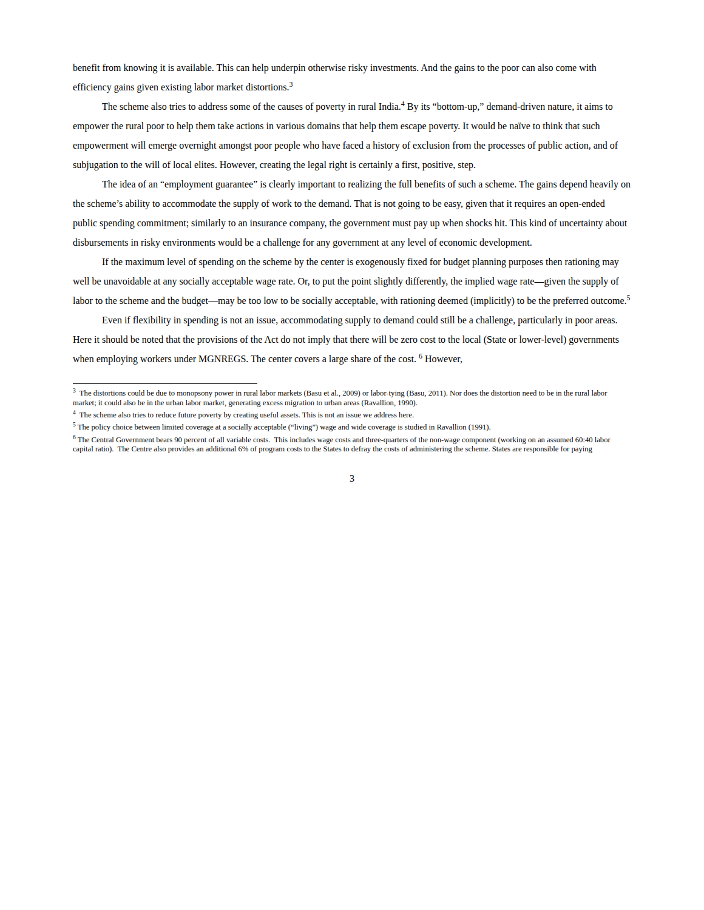benefit from knowing it is available. This can help underpin otherwise risky investments. And the gains to the poor can also come with efficiency gains given existing labor market distortions.3
The scheme also tries to address some of the causes of poverty in rural India.4 By its “bottom-up,” demand-driven nature, it aims to empower the rural poor to help them take actions in various domains that help them escape poverty. It would be naïve to think that such empowerment will emerge overnight amongst poor people who have faced a history of exclusion from the processes of public action, and of subjugation to the will of local elites. However, creating the legal right is certainly a first, positive, step.
The idea of an “employment guarantee” is clearly important to realizing the full benefits of such a scheme. The gains depend heavily on the scheme’s ability to accommodate the supply of work to the demand. That is not going to be easy, given that it requires an open-ended public spending commitment; similarly to an insurance company, the government must pay up when shocks hit. This kind of uncertainty about disbursements in risky environments would be a challenge for any government at any level of economic development.
If the maximum level of spending on the scheme by the center is exogenously fixed for budget planning purposes then rationing may well be unavoidable at any socially acceptable wage rate. Or, to put the point slightly differently, the implied wage rate—given the supply of labor to the scheme and the budget—may be too low to be socially acceptable, with rationing deemed (implicitly) to be the preferred outcome.5
Even if flexibility in spending is not an issue, accommodating supply to demand could still be a challenge, particularly in poor areas. Here it should be noted that the provisions of the Act do not imply that there will be zero cost to the local (State or lower-level) governments when employing workers under MGNREGS. The center covers a large share of the cost. 6 However,
3 The distortions could be due to monopsony power in rural labor markets (Basu et al., 2009) or labor-tying (Basu, 2011). Nor does the distortion need to be in the rural labor market; it could also be in the urban labor market, generating excess migration to urban areas (Ravallion, 1990).
4 The scheme also tries to reduce future poverty by creating useful assets. This is not an issue we address here.
5 The policy choice between limited coverage at a socially acceptable (“living”) wage and wide coverage is studied in Ravallion (1991).
6 The Central Government bears 90 percent of all variable costs. This includes wage costs and three-quarters of the non-wage component (working on an assumed 60:40 labor capital ratio). The Centre also provides an additional 6% of program costs to the States to defray the costs of administering the scheme. States are responsible for paying
3